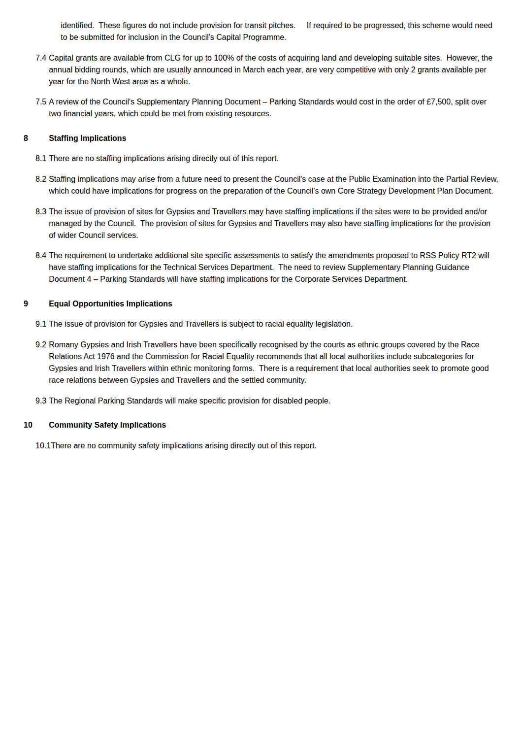identified. These figures do not include provision for transit pitches. If required to be progressed, this scheme would need to be submitted for inclusion in the Council's Capital Programme.
7.4
Capital grants are available from CLG for up to 100% of the costs of acquiring land and developing suitable sites. However, the annual bidding rounds, which are usually announced in March each year, are very competitive with only 2 grants available per year for the North West area as a whole.
7.5
A review of the Council's Supplementary Planning Document – Parking Standards would cost in the order of £7,500, split over two financial years, which could be met from existing resources.
8
Staffing Implications
8.1
There are no staffing implications arising directly out of this report.
8.2
Staffing implications may arise from a future need to present the Council's case at the Public Examination into the Partial Review, which could have implications for progress on the preparation of the Council's own Core Strategy Development Plan Document.
8.3
The issue of provision of sites for Gypsies and Travellers may have staffing implications if the sites were to be provided and/or managed by the Council. The provision of sites for Gypsies and Travellers may also have staffing implications for the provision of wider Council services.
8.4
The requirement to undertake additional site specific assessments to satisfy the amendments proposed to RSS Policy RT2 will have staffing implications for the Technical Services Department. The need to review Supplementary Planning Guidance Document 4 – Parking Standards will have staffing implications for the Corporate Services Department.
9
Equal Opportunities Implications
9.1
The issue of provision for Gypsies and Travellers is subject to racial equality legislation.
9.2
Romany Gypsies and Irish Travellers have been specifically recognised by the courts as ethnic groups covered by the Race Relations Act 1976 and the Commission for Racial Equality recommends that all local authorities include subcategories for Gypsies and Irish Travellers within ethnic monitoring forms. There is a requirement that local authorities seek to promote good race relations between Gypsies and Travellers and the settled community.
9.3
The Regional Parking Standards will make specific provision for disabled people.
10
Community Safety Implications
10.1
There are no community safety implications arising directly out of this report.